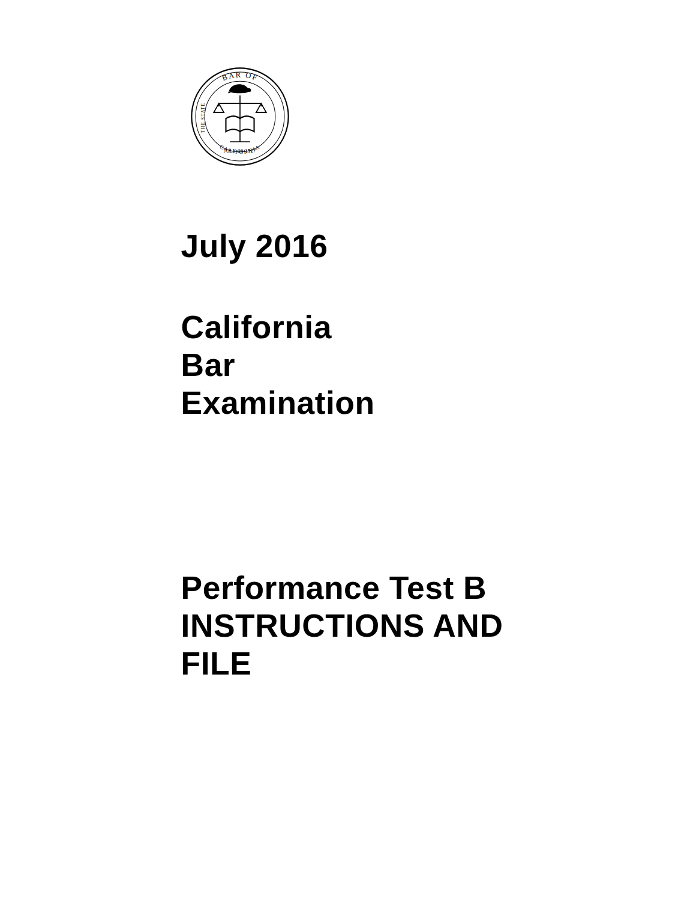BAR OF CALIFORNIA THE STATE JULY 29 1927
July 2016
California Bar Examination
Performance Test B INSTRUCTIONS AND FILE